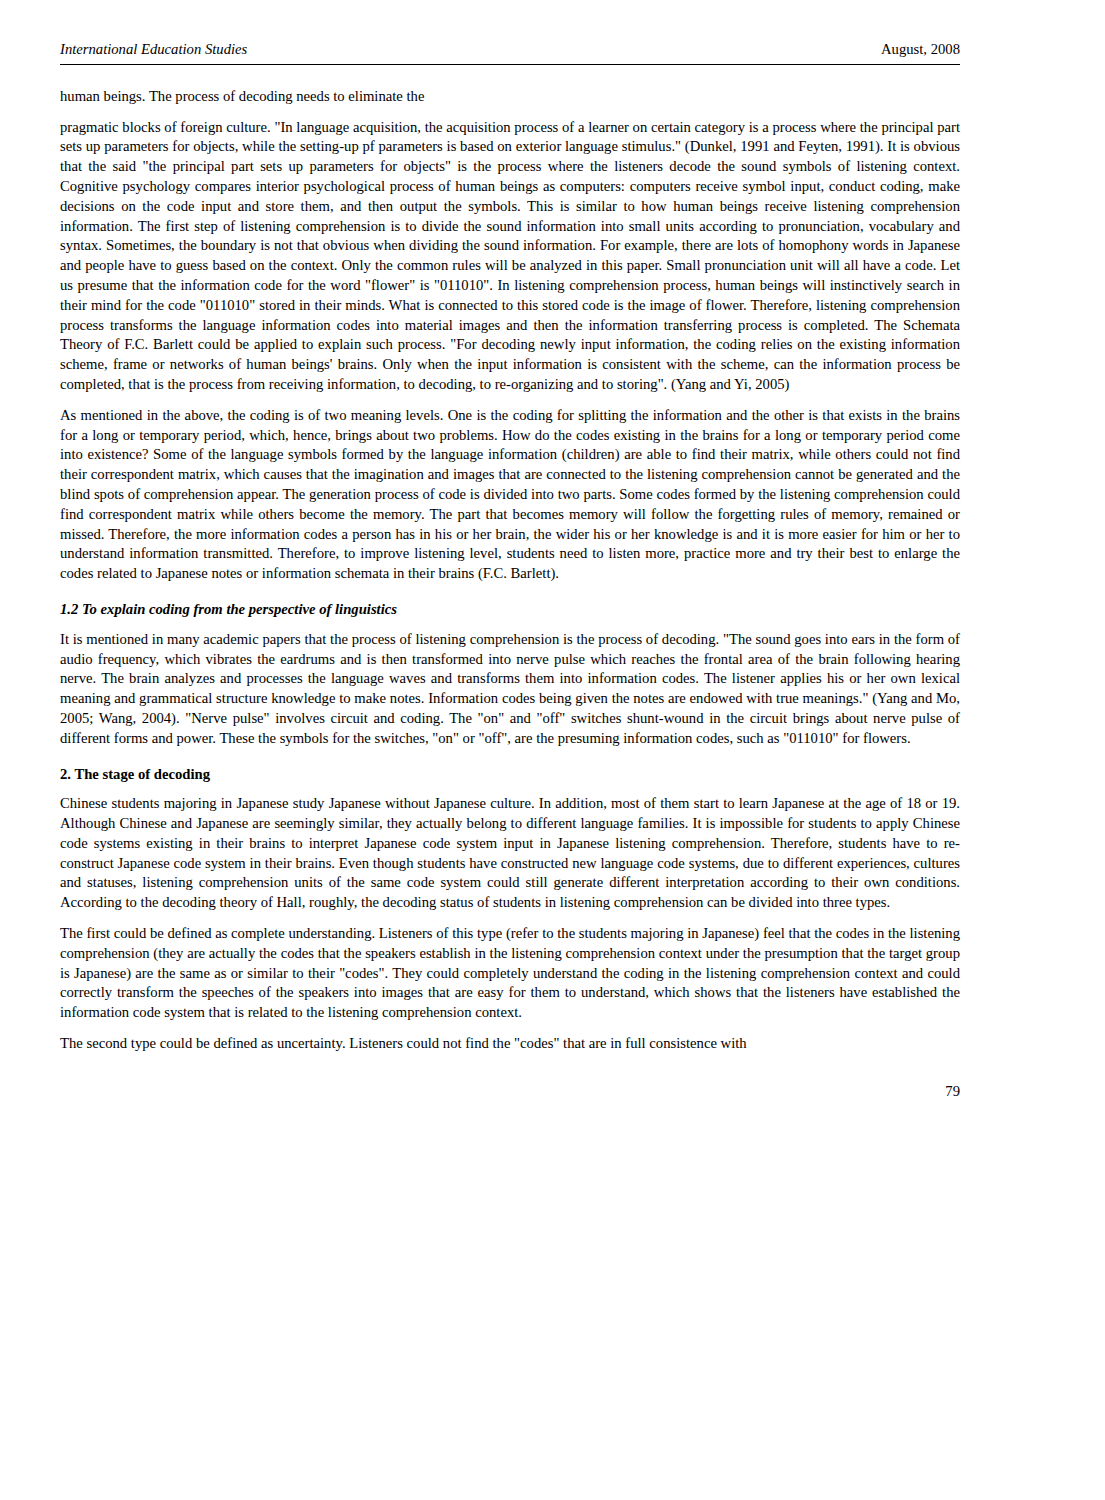International Education Studies August, 2008
human beings. The process of decoding needs to eliminate the
pragmatic blocks of foreign culture. "In language acquisition, the acquisition process of a learner on certain category is a process where the principal part sets up parameters for objects, while the setting-up pf parameters is based on exterior language stimulus." (Dunkel, 1991 and Feyten, 1991). It is obvious that the said "the principal part sets up parameters for objects" is the process where the listeners decode the sound symbols of listening context. Cognitive psychology compares interior psychological process of human beings as computers: computers receive symbol input, conduct coding, make decisions on the code input and store them, and then output the symbols. This is similar to how human beings receive listening comprehension information. The first step of listening comprehension is to divide the sound information into small units according to pronunciation, vocabulary and syntax. Sometimes, the boundary is not that obvious when dividing the sound information. For example, there are lots of homophony words in Japanese and people have to guess based on the context. Only the common rules will be analyzed in this paper. Small pronunciation unit will all have a code. Let us presume that the information code for the word "flower" is "011010". In listening comprehension process, human beings will instinctively search in their mind for the code "011010" stored in their minds. What is connected to this stored code is the image of flower. Therefore, listening comprehension process transforms the language information codes into material images and then the information transferring process is completed. The Schemata Theory of F.C. Barlett could be applied to explain such process. "For decoding newly input information, the coding relies on the existing information scheme, frame or networks of human beings' brains. Only when the input information is consistent with the scheme, can the information process be completed, that is the process from receiving information, to decoding, to re-organizing and to storing". (Yang and Yi, 2005)
As mentioned in the above, the coding is of two meaning levels. One is the coding for splitting the information and the other is that exists in the brains for a long or temporary period, which, hence, brings about two problems. How do the codes existing in the brains for a long or temporary period come into existence? Some of the language symbols formed by the language information (children) are able to find their matrix, while others could not find their correspondent matrix, which causes that the imagination and images that are connected to the listening comprehension cannot be generated and the blind spots of comprehension appear. The generation process of code is divided into two parts. Some codes formed by the listening comprehension could find correspondent matrix while others become the memory. The part that becomes memory will follow the forgetting rules of memory, remained or missed. Therefore, the more information codes a person has in his or her brain, the wider his or her knowledge is and it is more easier for him or her to understand information transmitted. Therefore, to improve listening level, students need to listen more, practice more and try their best to enlarge the codes related to Japanese notes or information schemata in their brains (F.C. Barlett).
1.2 To explain coding from the perspective of linguistics
It is mentioned in many academic papers that the process of listening comprehension is the process of decoding. "The sound goes into ears in the form of audio frequency, which vibrates the eardrums and is then transformed into nerve pulse which reaches the frontal area of the brain following hearing nerve. The brain analyzes and processes the language waves and transforms them into information codes. The listener applies his or her own lexical meaning and grammatical structure knowledge to make notes. Information codes being given the notes are endowed with true meanings." (Yang and Mo, 2005; Wang, 2004). "Nerve pulse" involves circuit and coding. The "on" and "off" switches shunt-wound in the circuit brings about nerve pulse of different forms and power. These the symbols for the switches, "on" or "off", are the presuming information codes, such as "011010" for flowers.
2. The stage of decoding
Chinese students majoring in Japanese study Japanese without Japanese culture. In addition, most of them start to learn Japanese at the age of 18 or 19. Although Chinese and Japanese are seemingly similar, they actually belong to different language families. It is impossible for students to apply Chinese code systems existing in their brains to interpret Japanese code system input in Japanese listening comprehension. Therefore, students have to re-construct Japanese code system in their brains. Even though students have constructed new language code systems, due to different experiences, cultures and statuses, listening comprehension units of the same code system could still generate different interpretation according to their own conditions. According to the decoding theory of Hall, roughly, the decoding status of students in listening comprehension can be divided into three types.
The first could be defined as complete understanding. Listeners of this type (refer to the students majoring in Japanese) feel that the codes in the listening comprehension (they are actually the codes that the speakers establish in the listening comprehension context under the presumption that the target group is Japanese) are the same as or similar to their "codes". They could completely understand the coding in the listening comprehension context and could correctly transform the speeches of the speakers into images that are easy for them to understand, which shows that the listeners have established the information code system that is related to the listening comprehension context.
The second type could be defined as uncertainty. Listeners could not find the "codes" that are in full consistence with
79